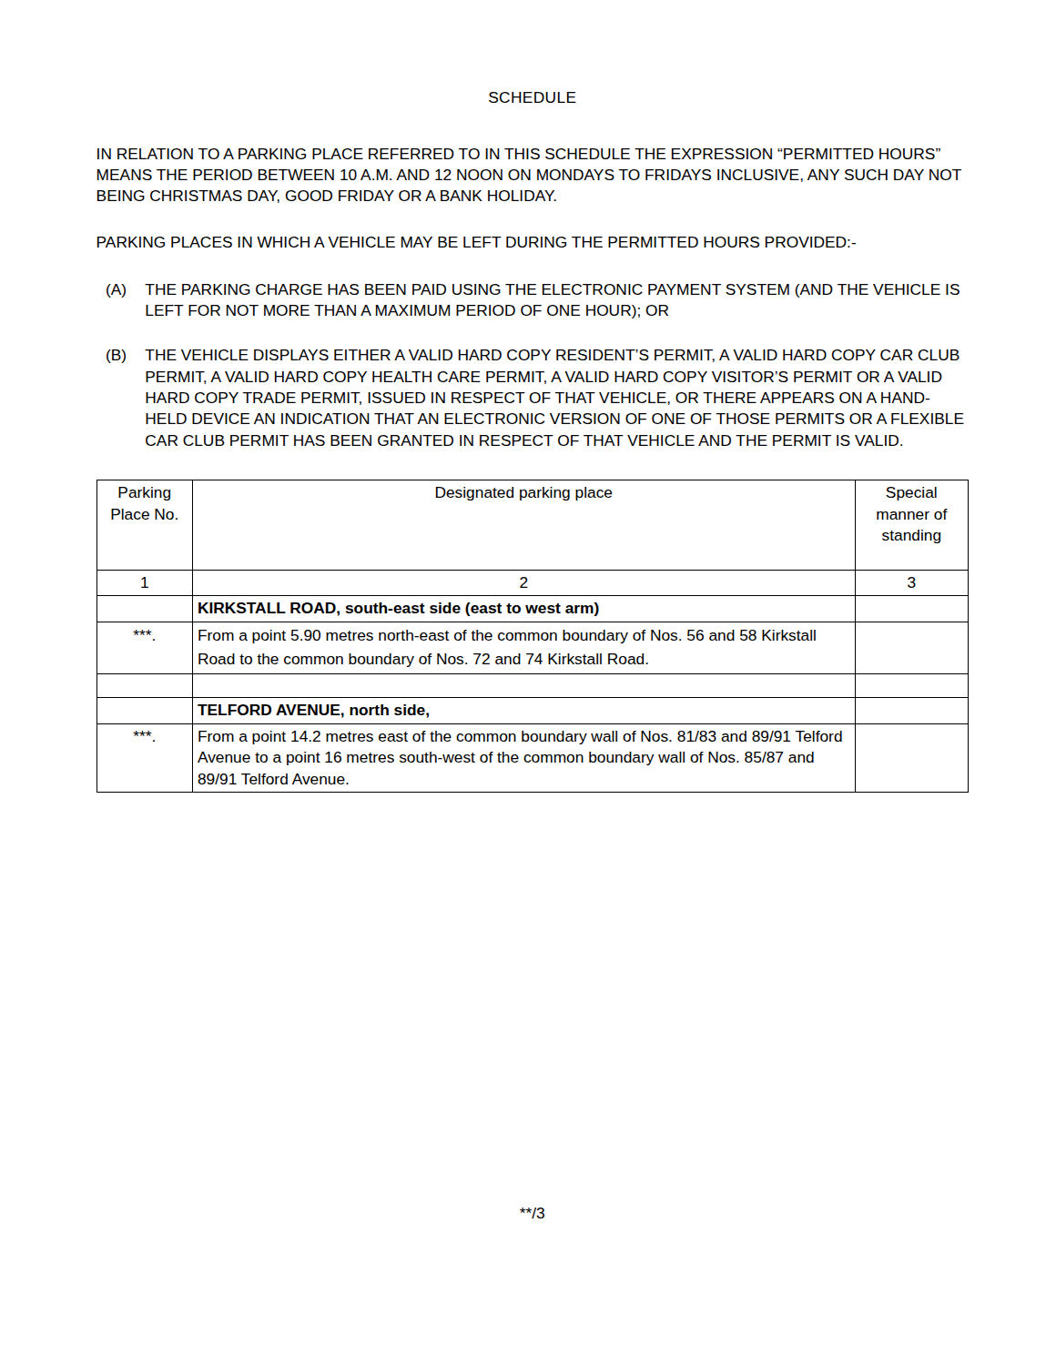SCHEDULE
IN RELATION TO A PARKING PLACE REFERRED TO IN THIS SCHEDULE THE EXPRESSION “PERMITTED HOURS” MEANS THE PERIOD BETWEEN 10 A.M. AND 12 NOON ON MONDAYS TO FRIDAYS INCLUSIVE, ANY SUCH DAY NOT BEING CHRISTMAS DAY, GOOD FRIDAY OR A BANK HOLIDAY.
PARKING PLACES IN WHICH A VEHICLE MAY BE LEFT DURING THE PERMITTED HOURS PROVIDED:-
(A) THE PARKING CHARGE HAS BEEN PAID USING THE ELECTRONIC PAYMENT SYSTEM (AND THE VEHICLE IS LEFT FOR NOT MORE THAN A MAXIMUM PERIOD OF ONE HOUR); OR
(B) THE VEHICLE DISPLAYS EITHER A VALID HARD COPY RESIDENT’S PERMIT, A VALID HARD COPY CAR CLUB PERMIT, A VALID HARD COPY HEALTH CARE PERMIT, A VALID HARD COPY VISITOR’S PERMIT OR A VALID HARD COPY TRADE PERMIT, ISSUED IN RESPECT OF THAT VEHICLE, OR THERE APPEARS ON A HAND-HELD DEVICE AN INDICATION THAT AN ELECTRONIC VERSION OF ONE OF THOSE PERMITS OR A FLEXIBLE CAR CLUB PERMIT HAS BEEN GRANTED IN RESPECT OF THAT VEHICLE AND THE PERMIT IS VALID.
| Parking Place No. | Designated parking place | Special manner of standing |
| --- | --- | --- |
| 1 | 2 | 3 |
| | KIRKSTALL ROAD, south-east side (east to west arm) | |
| *** . | From a point 5.90 metres north-east of the common boundary of Nos. 56 and 58 Kirkstall Road to the common boundary of Nos. 72 and 74 Kirkstall Road. | |
| | TELFORD AVENUE, north side, | |
| *** . | From a point 14.2 metres east of the common boundary wall of Nos. 81/83 and 89/91 Telford Avenue to a point 16 metres south-west of the common boundary wall of Nos. 85/87 and 89/91 Telford Avenue. | |
**/3